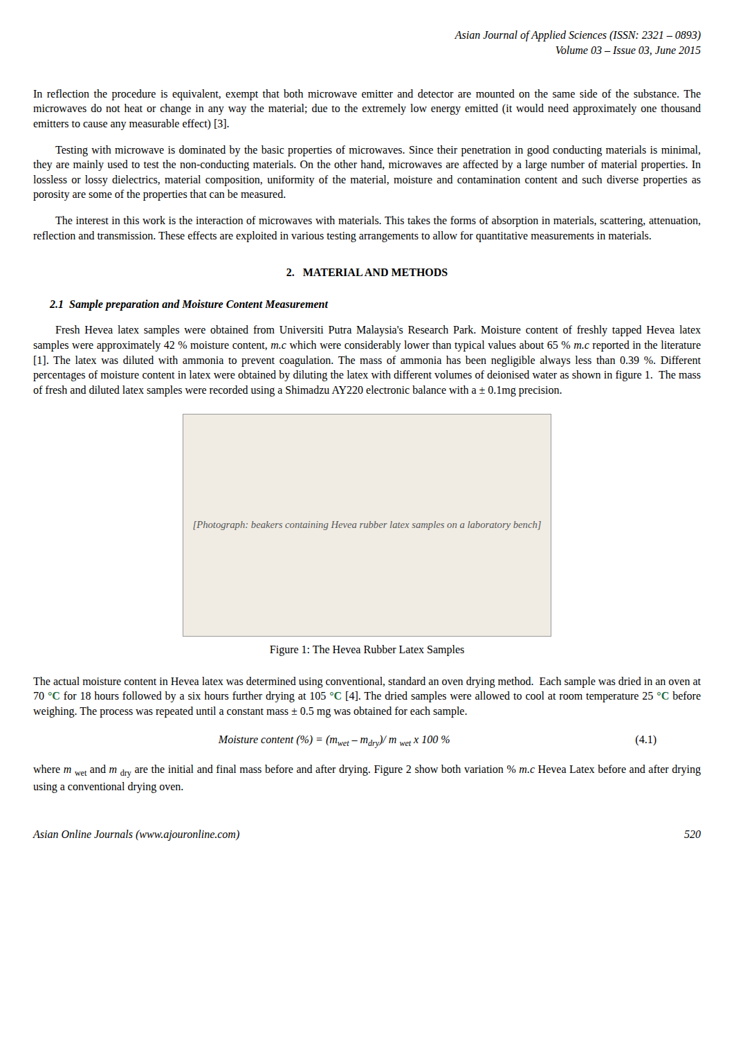Asian Journal of Applied Sciences (ISSN: 2321 – 0893)
Volume 03 – Issue 03, June 2015
In reflection the procedure is equivalent, exempt that both microwave emitter and detector are mounted on the same side of the substance. The microwaves do not heat or change in any way the material; due to the extremely low energy emitted (it would need approximately one thousand emitters to cause any measurable effect) [3].
Testing with microwave is dominated by the basic properties of microwaves. Since their penetration in good conducting materials is minimal, they are mainly used to test the non-conducting materials. On the other hand, microwaves are affected by a large number of material properties. In lossless or lossy dielectrics, material composition, uniformity of the material, moisture and contamination content and such diverse properties as porosity are some of the properties that can be measured.
The interest in this work is the interaction of microwaves with materials. This takes the forms of absorption in materials, scattering, attenuation, reflection and transmission. These effects are exploited in various testing arrangements to allow for quantitative measurements in materials.
2. MATERIAL AND METHODS
2.1 Sample preparation and Moisture Content Measurement
Fresh Hevea latex samples were obtained from Universiti Putra Malaysia's Research Park. Moisture content of freshly tapped Hevea latex samples were approximately 42 % moisture content, m.c which were considerably lower than typical values about 65 % m.c reported in the literature [1]. The latex was diluted with ammonia to prevent coagulation. The mass of ammonia has been negligible always less than 0.39 %. Different percentages of moisture content in latex were obtained by diluting the latex with different volumes of deionised water as shown in figure 1. The mass of fresh and diluted latex samples were recorded using a Shimadzu AY220 electronic balance with a ± 0.1mg precision.
[Photograph: beakers containing Hevea rubber latex samples on a laboratory bench]
Figure 1: The Hevea Rubber Latex Samples
The actual moisture content in Hevea latex was determined using conventional, standard an oven drying method. Each sample was dried in an oven at 70 °C for 18 hours followed by a six hours further drying at 105 °C [4]. The dried samples were allowed to cool at room temperature 25 °C before weighing. The process was repeated until a constant mass ± 0.5 mg was obtained for each sample.
Moisture content (%) = (mwet – mdry)/ m wet x 100 %(4.1)
where m wet and m dry are the initial and final mass before and after drying. Figure 2 show both variation % m.c Hevea Latex before and after drying using a conventional drying oven.
Asian Online Journals (www.ajouronline.com) 520